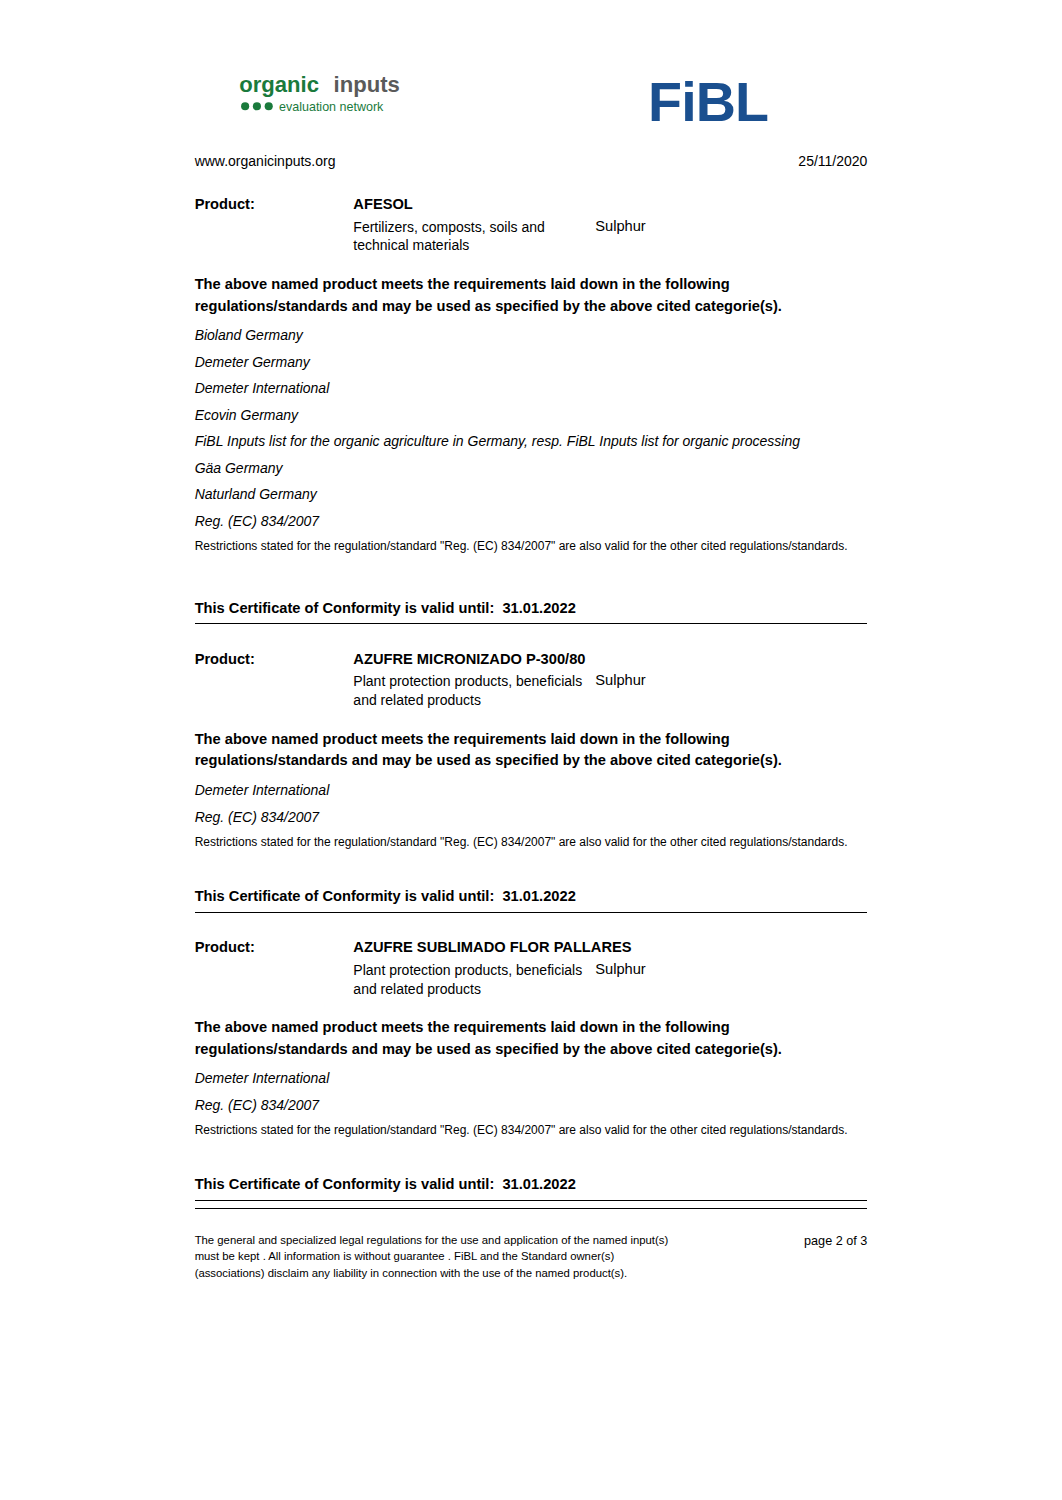organic inputs evaluation network
FiBL
www.organicinputs.org 25/11/2020
Product: AFESOL
Fertilizers, composts, soils and technical materials
Sulphur
The above named product meets the requirements laid down in the following regulations/standards and may be used as specified by the above cited categorie(s).
Bioland Germany
Demeter Germany
Demeter International
Ecovin Germany
FiBL Inputs list for the organic agriculture in Germany, resp. FiBL Inputs list for organic processing
Gäa Germany
Naturland Germany
Reg. (EC) 834/2007
Restrictions stated for the regulation/standard "Reg. (EC) 834/2007" are also valid for the other cited regulations/standards.
This Certificate of Conformity is valid until: 31.01.2022
Product: AZUFRE MICRONIZADO P-300/80
Plant protection products, beneficials and related products
Sulphur
The above named product meets the requirements laid down in the following regulations/standards and may be used as specified by the above cited categorie(s).
Demeter International
Reg. (EC) 834/2007
Restrictions stated for the regulation/standard "Reg. (EC) 834/2007" are also valid for the other cited regulations/standards.
This Certificate of Conformity is valid until: 31.01.2022
Product: AZUFRE SUBLIMADO FLOR PALLARES
Plant protection products, beneficials and related products
Sulphur
The above named product meets the requirements laid down in the following regulations/standards and may be used as specified by the above cited categorie(s).
Demeter International
Reg. (EC) 834/2007
Restrictions stated for the regulation/standard "Reg. (EC) 834/2007" are also valid for the other cited regulations/standards.
This Certificate of Conformity is valid until: 31.01.2022
The general and specialized legal regulations for the use and application of the named input(s) must be kept . All information is without guarantee . FiBL and the Standard owner(s) (associations) disclaim any liability in connection with the use of the named product(s).
page 2 of 3